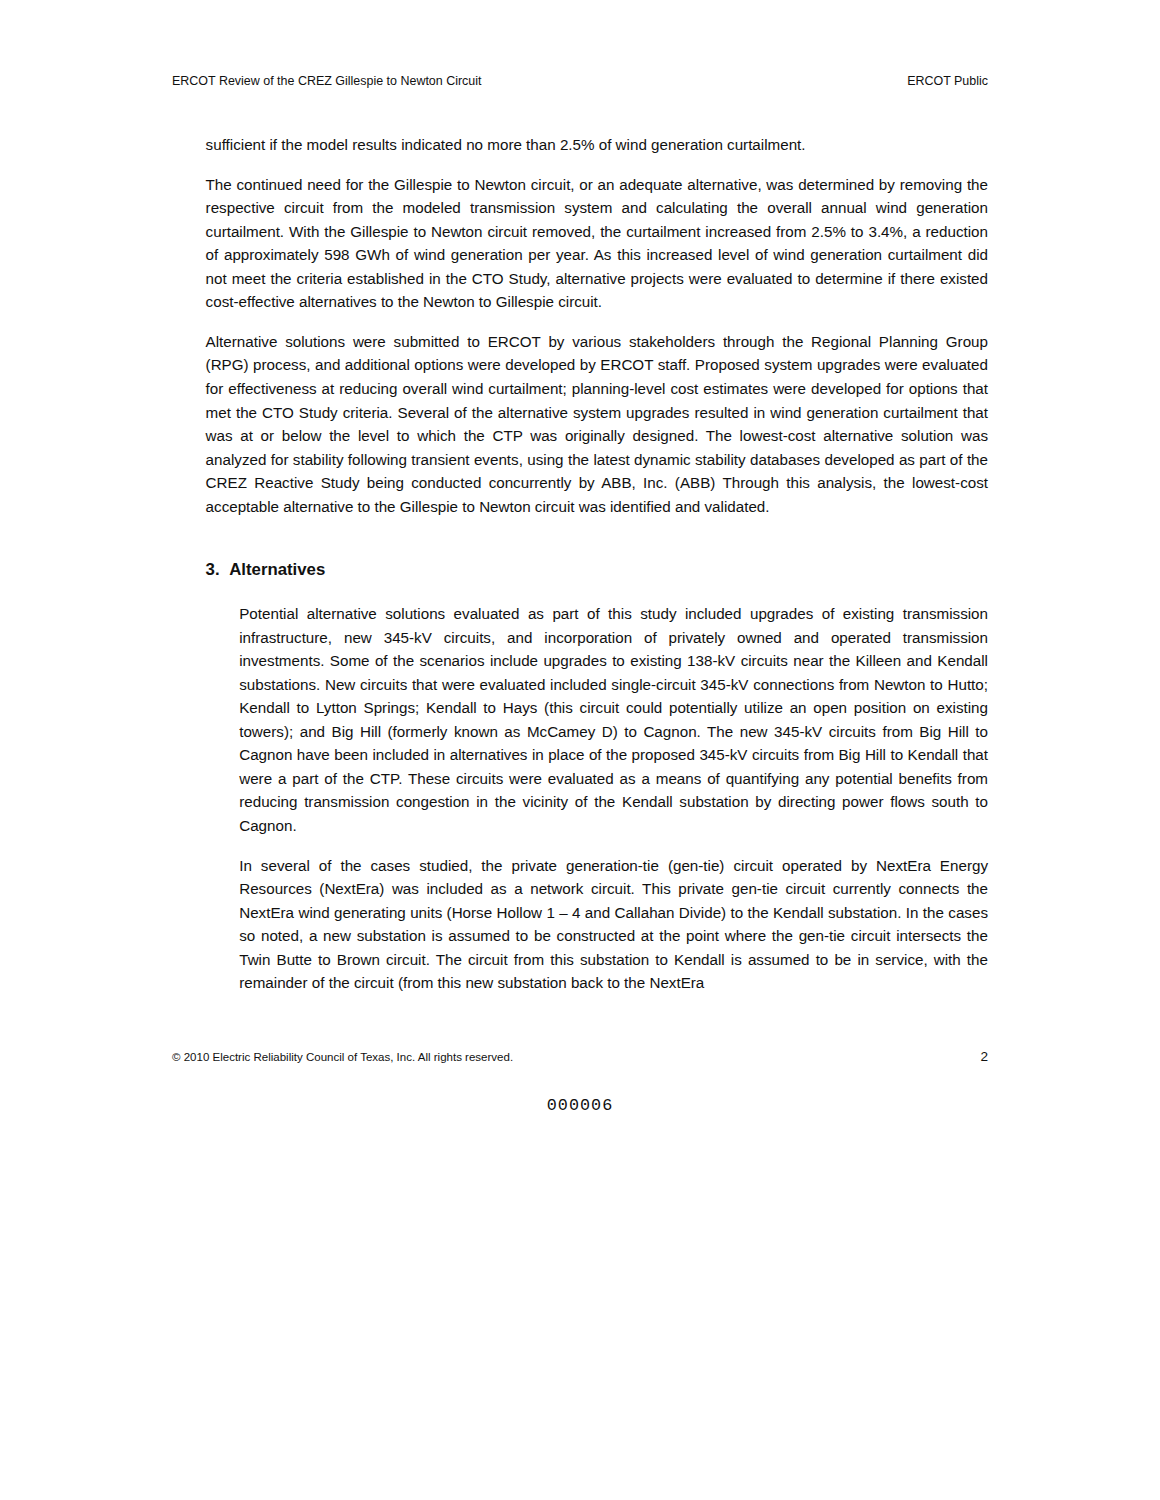ERCOT Review of the CREZ Gillespie to Newton Circuit ERCOT Public
sufficient if the model results indicated no more than 2.5% of wind generation curtailment.
The continued need for the Gillespie to Newton circuit, or an adequate alternative, was determined by removing the respective circuit from the modeled transmission system and calculating the overall annual wind generation curtailment. With the Gillespie to Newton circuit removed, the curtailment increased from 2.5% to 3.4%, a reduction of approximately 598 GWh of wind generation per year. As this increased level of wind generation curtailment did not meet the criteria established in the CTO Study, alternative projects were evaluated to determine if there existed cost-effective alternatives to the Newton to Gillespie circuit.
Alternative solutions were submitted to ERCOT by various stakeholders through the Regional Planning Group (RPG) process, and additional options were developed by ERCOT staff. Proposed system upgrades were evaluated for effectiveness at reducing overall wind curtailment; planning-level cost estimates were developed for options that met the CTO Study criteria. Several of the alternative system upgrades resulted in wind generation curtailment that was at or below the level to which the CTP was originally designed. The lowest-cost alternative solution was analyzed for stability following transient events, using the latest dynamic stability databases developed as part of the CREZ Reactive Study being conducted concurrently by ABB, Inc. (ABB) Through this analysis, the lowest-cost acceptable alternative to the Gillespie to Newton circuit was identified and validated.
3. Alternatives
Potential alternative solutions evaluated as part of this study included upgrades of existing transmission infrastructure, new 345-kV circuits, and incorporation of privately owned and operated transmission investments. Some of the scenarios include upgrades to existing 138-kV circuits near the Killeen and Kendall substations. New circuits that were evaluated included single-circuit 345-kV connections from Newton to Hutto; Kendall to Lytton Springs; Kendall to Hays (this circuit could potentially utilize an open position on existing towers); and Big Hill (formerly known as McCamey D) to Cagnon. The new 345-kV circuits from Big Hill to Cagnon have been included in alternatives in place of the proposed 345-kV circuits from Big Hill to Kendall that were a part of the CTP. These circuits were evaluated as a means of quantifying any potential benefits from reducing transmission congestion in the vicinity of the Kendall substation by directing power flows south to Cagnon.
In several of the cases studied, the private generation-tie (gen-tie) circuit operated by NextEra Energy Resources (NextEra) was included as a network circuit. This private gen-tie circuit currently connects the NextEra wind generating units (Horse Hollow 1 – 4 and Callahan Divide) to the Kendall substation. In the cases so noted, a new substation is assumed to be constructed at the point where the gen-tie circuit intersects the Twin Butte to Brown circuit. The circuit from this substation to Kendall is assumed to be in service, with the remainder of the circuit (from this new substation back to the NextEra
© 2010 Electric Reliability Council of Texas, Inc. All rights reserved. 2
000006